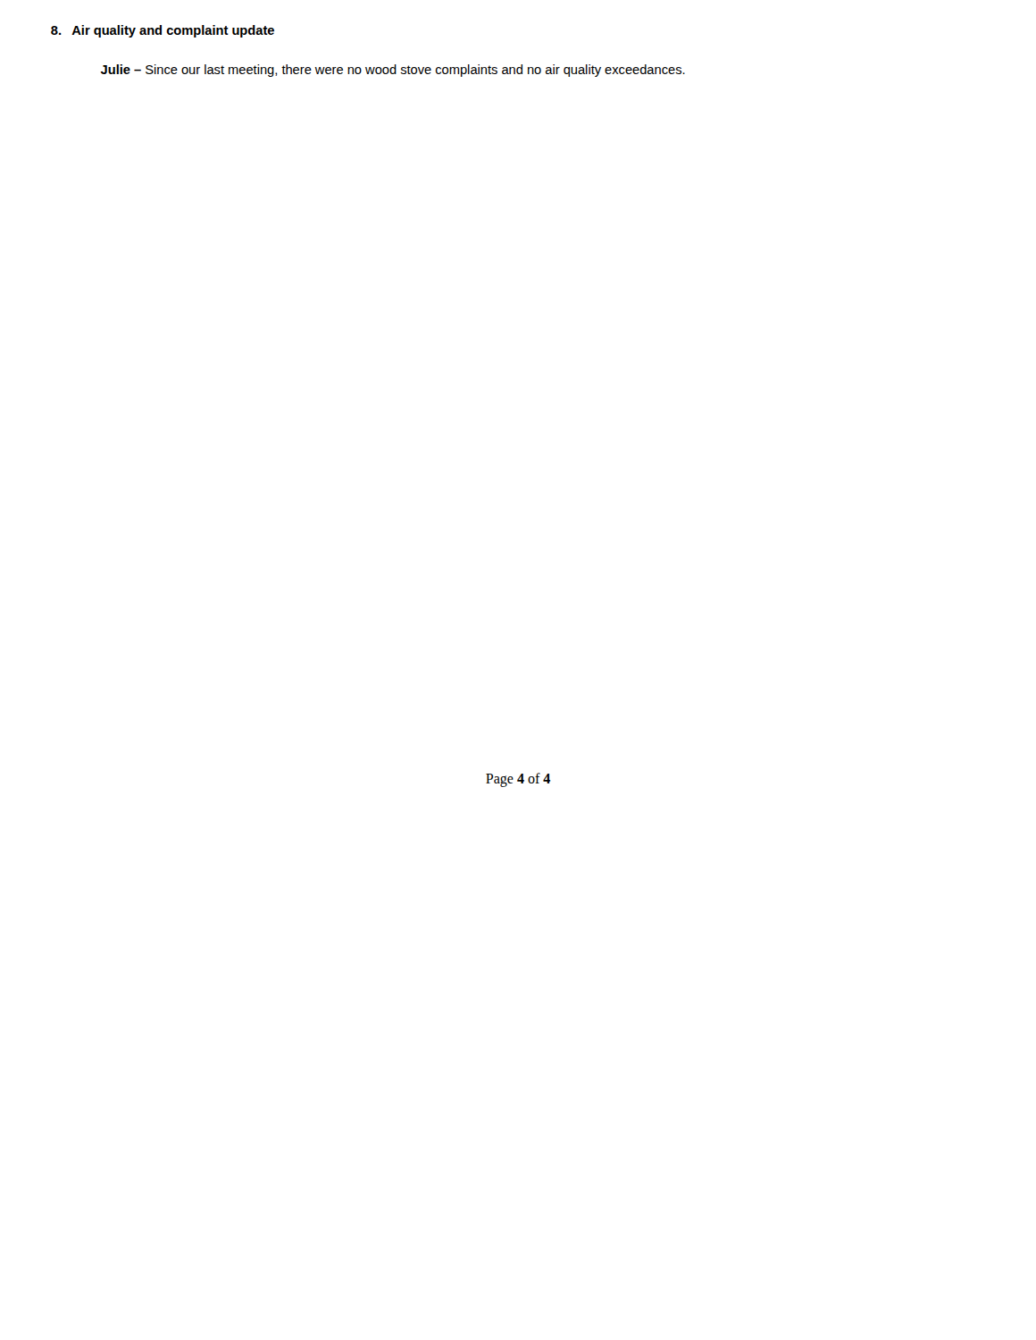Air quality and complaint update
Julie – Since our last meeting, there were no wood stove complaints and no air quality exceedances.
Page 4 of 4